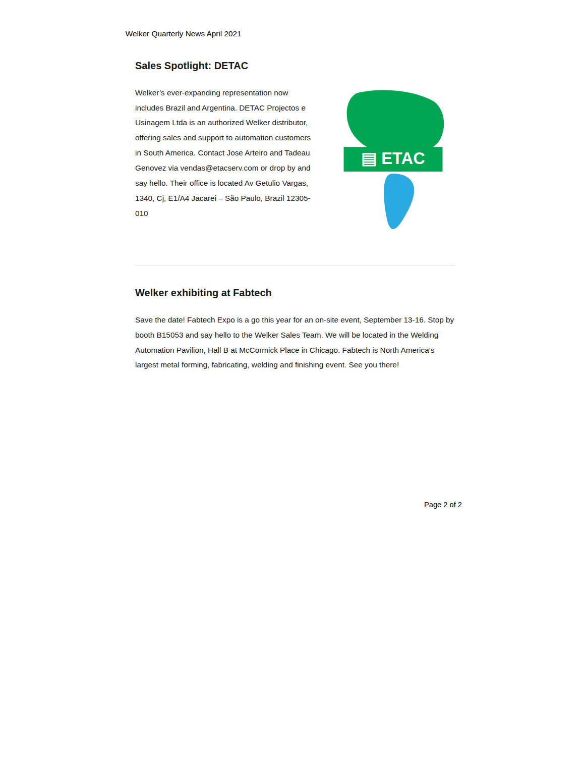Welker Quarterly News April 2021
Sales Spotlight: DETAC
Welker’s ever-expanding representation now includes Brazil and Argentina. DETAC Projectos e Usinagem Ltda is an authorized Welker distributor, offering sales and support to automation customers in South America. Contact Jose Arteiro and Tadeau Genovez via vendas@etacserv.com or drop by and say hello. Their office is located Av Getulio Vargas, 1340, Cj, E1/A4 Jacarei – São Paulo, Brazil 12305-010
Welker exhibiting at Fabtech
Save the date! Fabtech Expo is a go this year for an on-site event, September 13-16. Stop by booth B15053 and say hello to the Welker Sales Team. We will be located in the Welding Automation Pavilion, Hall B at McCormick Place in Chicago. Fabtech is North America's largest metal forming, fabricating, welding and finishing event. See you there!
Page 2 of 2